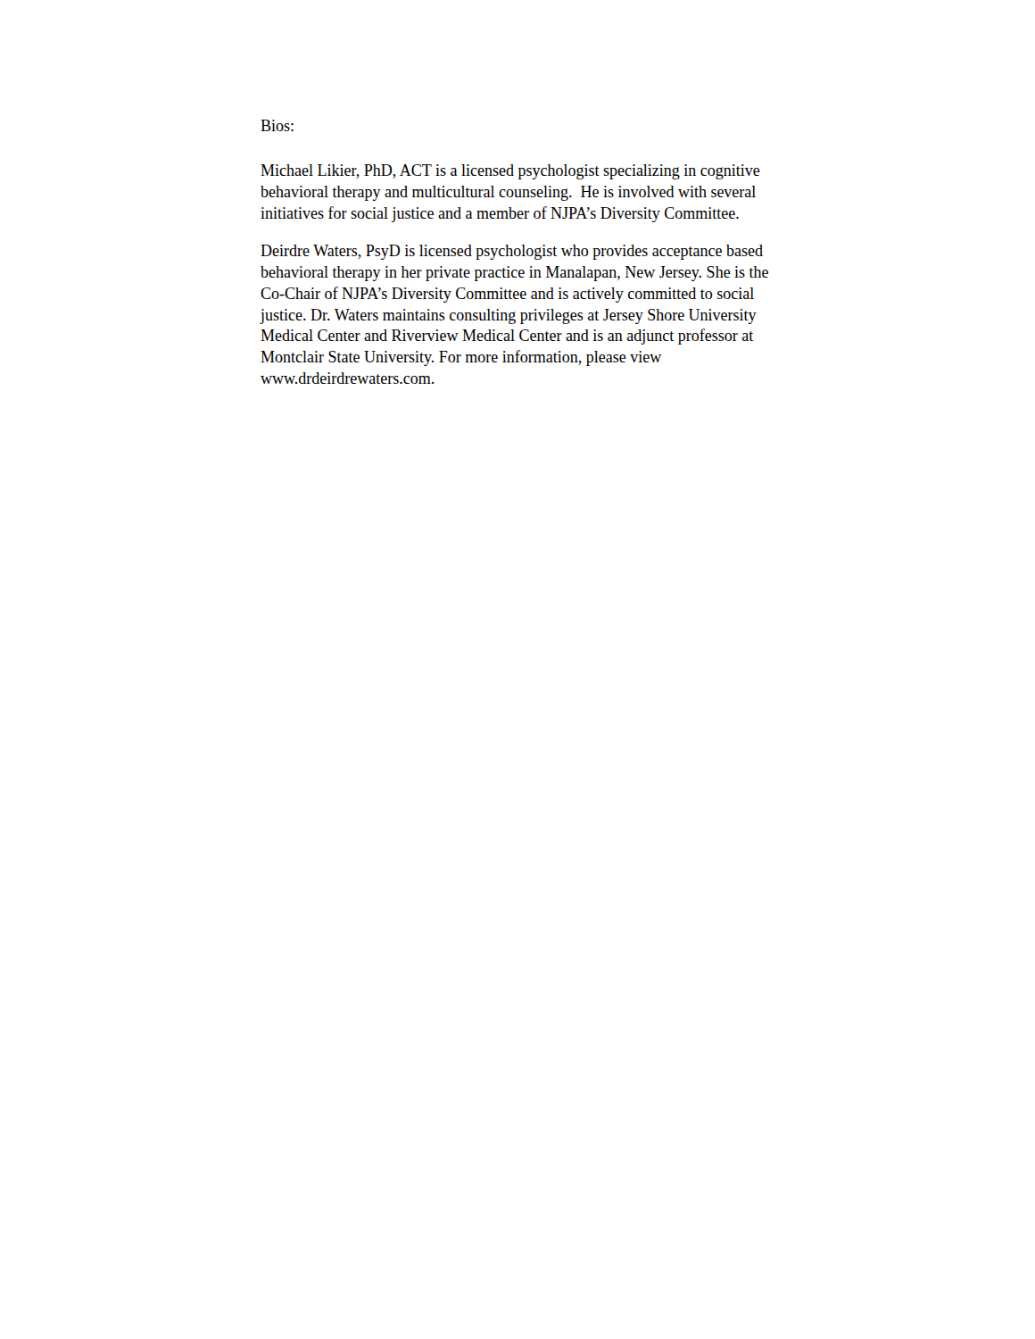Bios:
Michael Likier, PhD, ACT is a licensed psychologist specializing in cognitive behavioral therapy and multicultural counseling. He is involved with several initiatives for social justice and a member of NJPA’s Diversity Committee.
Deirdre Waters, PsyD is licensed psychologist who provides acceptance based behavioral therapy in her private practice in Manalapan, New Jersey. She is the Co-Chair of NJPA’s Diversity Committee and is actively committed to social justice. Dr. Waters maintains consulting privileges at Jersey Shore University Medical Center and Riverview Medical Center and is an adjunct professor at Montclair State University. For more information, please view www.drdeirdrewaters.com.